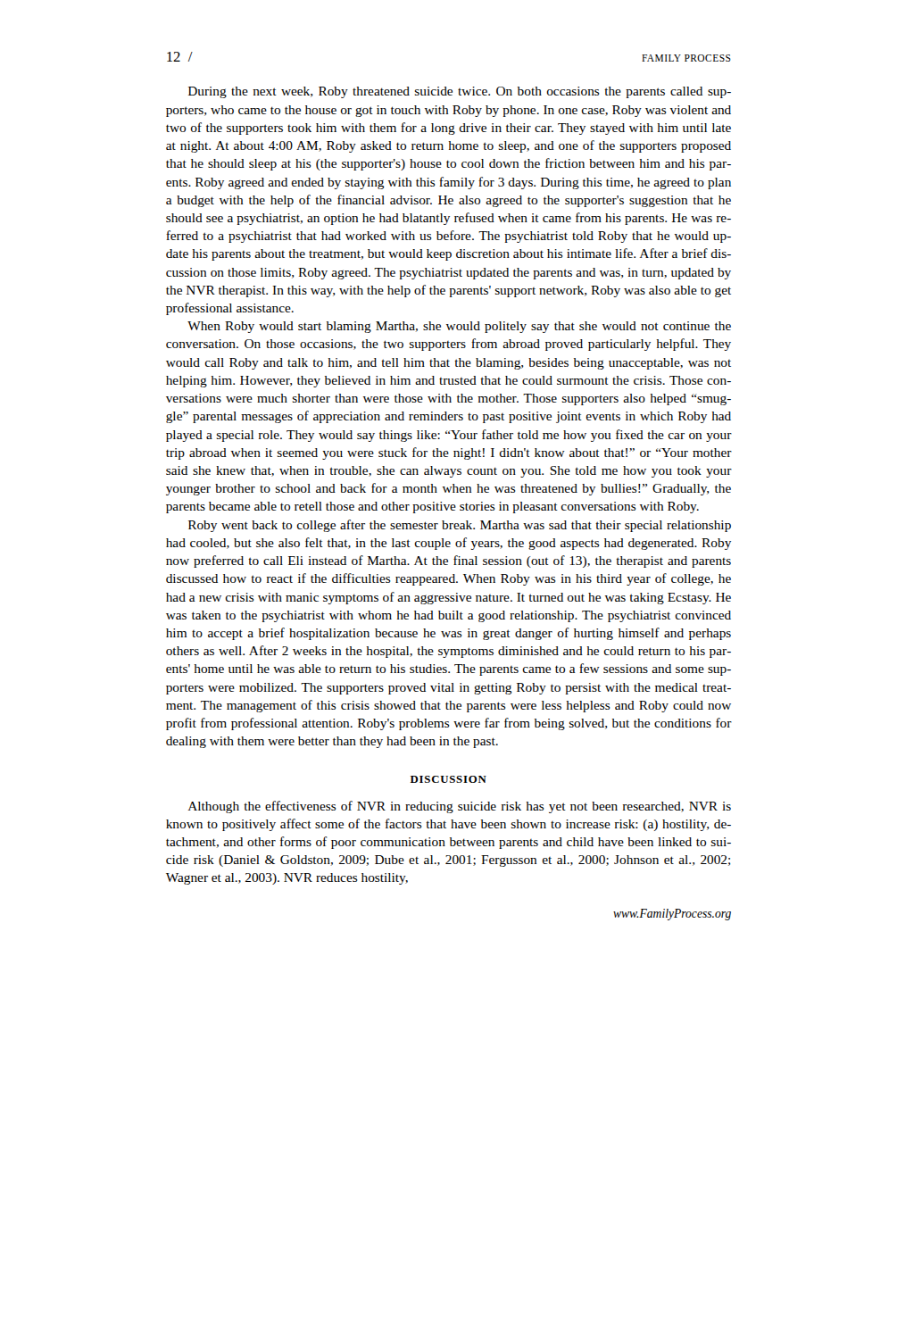12 / Family Process
During the next week, Roby threatened suicide twice. On both occasions the parents called supporters, who came to the house or got in touch with Roby by phone. In one case, Roby was violent and two of the supporters took him with them for a long drive in their car. They stayed with him until late at night. At about 4:00 AM, Roby asked to return home to sleep, and one of the supporters proposed that he should sleep at his (the supporter's) house to cool down the friction between him and his parents. Roby agreed and ended by staying with this family for 3 days. During this time, he agreed to plan a budget with the help of the financial advisor. He also agreed to the supporter's suggestion that he should see a psychiatrist, an option he had blatantly refused when it came from his parents. He was referred to a psychiatrist that had worked with us before. The psychiatrist told Roby that he would update his parents about the treatment, but would keep discretion about his intimate life. After a brief discussion on those limits, Roby agreed. The psychiatrist updated the parents and was, in turn, updated by the NVR therapist. In this way, with the help of the parents' support network, Roby was also able to get professional assistance.
When Roby would start blaming Martha, she would politely say that she would not continue the conversation. On those occasions, the two supporters from abroad proved particularly helpful. They would call Roby and talk to him, and tell him that the blaming, besides being unacceptable, was not helping him. However, they believed in him and trusted that he could surmount the crisis. Those conversations were much shorter than were those with the mother. Those supporters also helped “smuggle” parental messages of appreciation and reminders to past positive joint events in which Roby had played a special role. They would say things like: “Your father told me how you fixed the car on your trip abroad when it seemed you were stuck for the night! I didn't know about that!” or “Your mother said she knew that, when in trouble, she can always count on you. She told me how you took your younger brother to school and back for a month when he was threatened by bullies!” Gradually, the parents became able to retell those and other positive stories in pleasant conversations with Roby.
Roby went back to college after the semester break. Martha was sad that their special relationship had cooled, but she also felt that, in the last couple of years, the good aspects had degenerated. Roby now preferred to call Eli instead of Martha. At the final session (out of 13), the therapist and parents discussed how to react if the difficulties reappeared. When Roby was in his third year of college, he had a new crisis with manic symptoms of an aggressive nature. It turned out he was taking Ecstasy. He was taken to the psychiatrist with whom he had built a good relationship. The psychiatrist convinced him to accept a brief hospitalization because he was in great danger of hurting himself and perhaps others as well. After 2 weeks in the hospital, the symptoms diminished and he could return to his parents' home until he was able to return to his studies. The parents came to a few sessions and some supporters were mobilized. The supporters proved vital in getting Roby to persist with the medical treatment. The management of this crisis showed that the parents were less helpless and Roby could now profit from professional attention. Roby's problems were far from being solved, but the conditions for dealing with them were better than they had been in the past.
Discussion
Although the effectiveness of NVR in reducing suicide risk has yet not been researched, NVR is known to positively affect some of the factors that have been shown to increase risk: (a) hostility, detachment, and other forms of poor communication between parents and child have been linked to suicide risk (Daniel & Goldston, 2009; Dube et al., 2001; Fergusson et al., 2000; Johnson et al., 2002; Wagner et al., 2003). NVR reduces hostility,
www.FamilyProcess.org